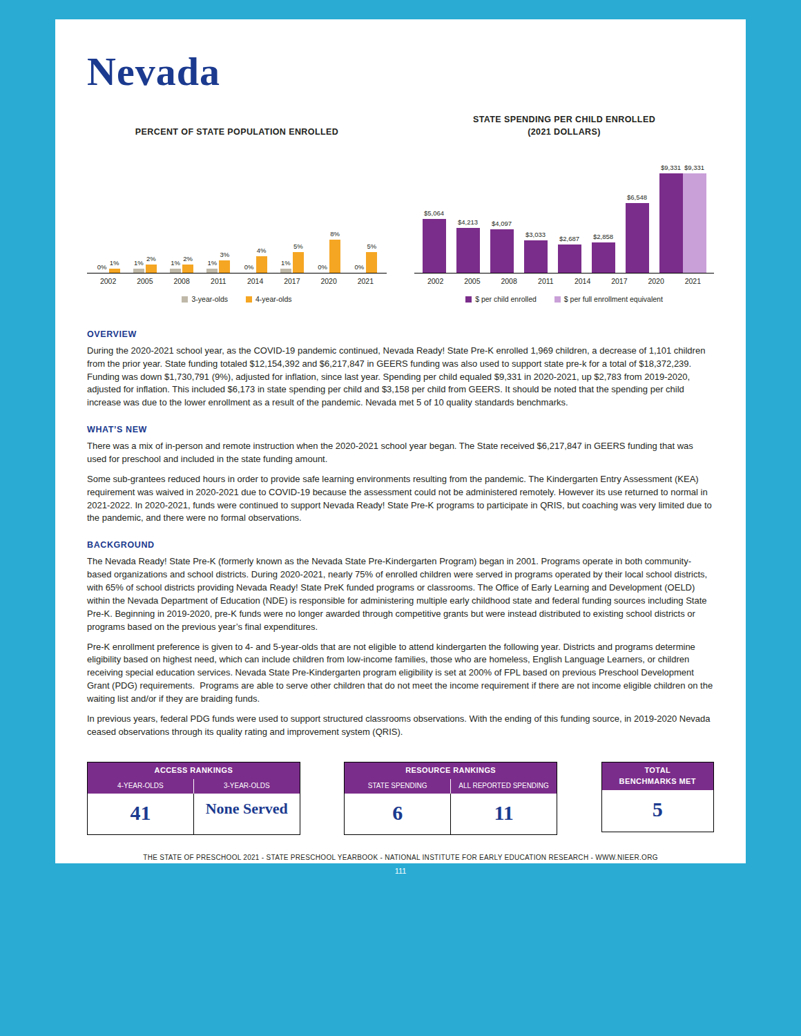Nevada
Percent of State Population Enrolled
0%
1%
1%
2%
1%
2%
1%
3%
0%
4%
1%
5%
0%
8%
0%
5%
2002200520082011 2014201720202021
3-year-olds 4-year-olds
State Spending per Child Enrolled
(2021 Dollars)
$5,064
$4,213
$4,097
$3,033
$2,687
$2,858
$6,548
$9,331
$9,331
2002200520082011 2014201720202021
$ per child enrolled $ per full enrollment equivalent
Overview
During the 2020-2021 school year, as the COVID-19 pandemic continued, Nevada Ready! State Pre-K enrolled 1,969 children, a decrease of 1,101 children from the prior year. State funding totaled $12,154,392 and $6,217,847 in GEERS funding was also used to support state pre-k for a total of $18,372,239. Funding was down $1,730,791 (9%), adjusted for inflation, since last year. Spending per child equaled $9,331 in 2020-2021, up $2,783 from 2019-2020, adjusted for inflation. This included $6,173 in state spending per child and $3,158 per child from GEERS. It should be noted that the spending per child increase was due to the lower enrollment as a result of the pandemic. Nevada met 5 of 10 quality standards benchmarks.
What’s New
There was a mix of in-person and remote instruction when the 2020-2021 school year began. The State received $6,217,847 in GEERS funding that was used for preschool and included in the state funding amount.
Some sub-grantees reduced hours in order to provide safe learning environments resulting from the pandemic. The Kindergarten Entry Assessment (KEA) requirement was waived in 2020-2021 due to COVID-19 because the assessment could not be administered remotely. However its use returned to normal in 2021-2022. In 2020-2021, funds were continued to support Nevada Ready! State Pre-K programs to participate in QRIS, but coaching was very limited due to the pandemic, and there were no formal observations.
Background
The Nevada Ready! State Pre-K (formerly known as the Nevada State Pre-Kindergarten Program) began in 2001. Programs operate in both community-based organizations and school districts. During 2020-2021, nearly 75% of enrolled children were served in programs operated by their local school districts, with 65% of school districts providing Nevada Ready! State PreK funded programs or classrooms. The Office of Early Learning and Development (OELD) within the Nevada Department of Education (NDE) is responsible for administering multiple early childhood state and federal funding sources including State Pre-K. Beginning in 2019-2020, pre-K funds were no longer awarded through competitive grants but were instead distributed to existing school districts or programs based on the previous year’s final expenditures.
Pre-K enrollment preference is given to 4- and 5-year-olds that are not eligible to attend kindergarten the following year. Districts and programs determine eligibility based on highest need, which can include children from low-income families, those who are homeless, English Language Learners, or children receiving special education services. Nevada State Pre-Kindergarten program eligibility is set at 200% of FPL based on previous Preschool Development Grant (PDG) requirements. Programs are able to serve other children that do not meet the income requirement if there are not income eligible children on the waiting list and/or if they are braiding funds.
In previous years, federal PDG funds were used to support structured classrooms observations. With the ending of this funding source, in 2019-2020 Nevada ceased observations through its quality rating and improvement system (QRIS).
ACCESS RANKINGS
4-YEAR-OLDS
3-YEAR-OLDS
41
None Served
RESOURCE RANKINGS
STATE SPENDING
ALL REPORTED SPENDING
6
11
TOTAL
BENCHMARKS MET
5
THE STATE OF PRESCHOOL 2021 - STATE PRESCHOOL YEARBOOK - NATIONAL INSTITUTE FOR EARLY EDUCATION RESEARCH - WWW.NIEER.ORG
111